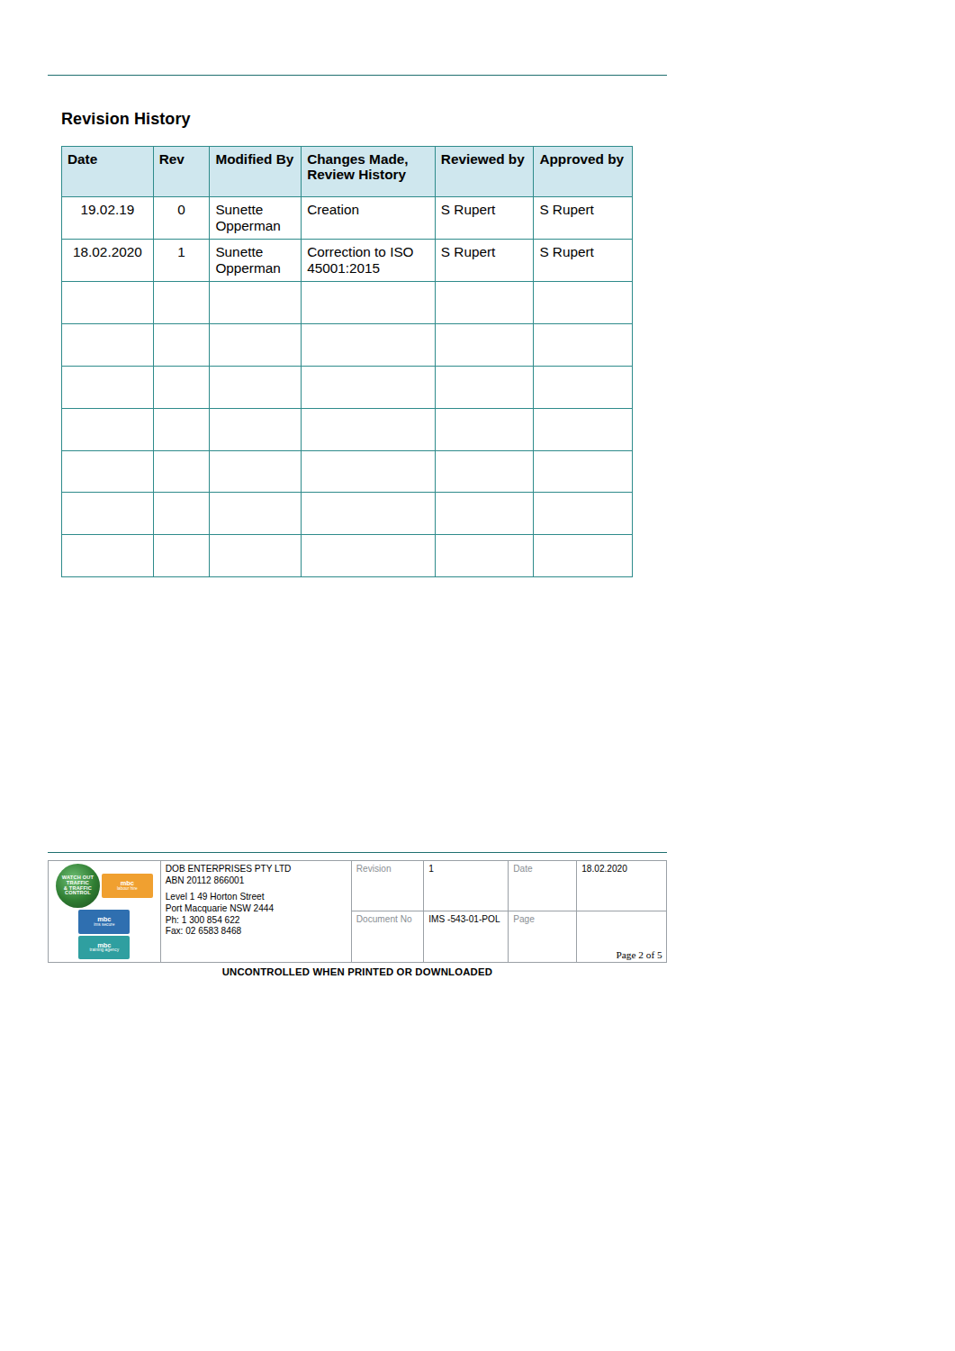Revision History
| Date | Rev | Modified By | Changes Made, Review History | Reviewed by | Approved by |
| --- | --- | --- | --- | --- | --- |
| 19.02.19 | 0 | Sunette Opperman | Creation | S Rupert | S Rupert |
| 18.02.2020 | 1 | Sunette Opperman | Correction to ISO 45001:2015 | S Rupert | S Rupert |
| WATCH OUT TRAFFIC & TRAFFIC CONTROL mbc labour hire mbc ims secure mbc training agency | DOB ENTERPRISES PTY LTD ABN 20112 866001 Level 1 49 Horton Street Port Macquarie NSW 2444 Ph: 1 300 854 622 Fax: 02 6583 8468 | Revision | 1 | Date | 18.02.2020 |
| Document No | IMS -543-01-POL | Page | Page 2 of 5 |
UNCONTROLLED WHEN PRINTED OR DOWNLOADED